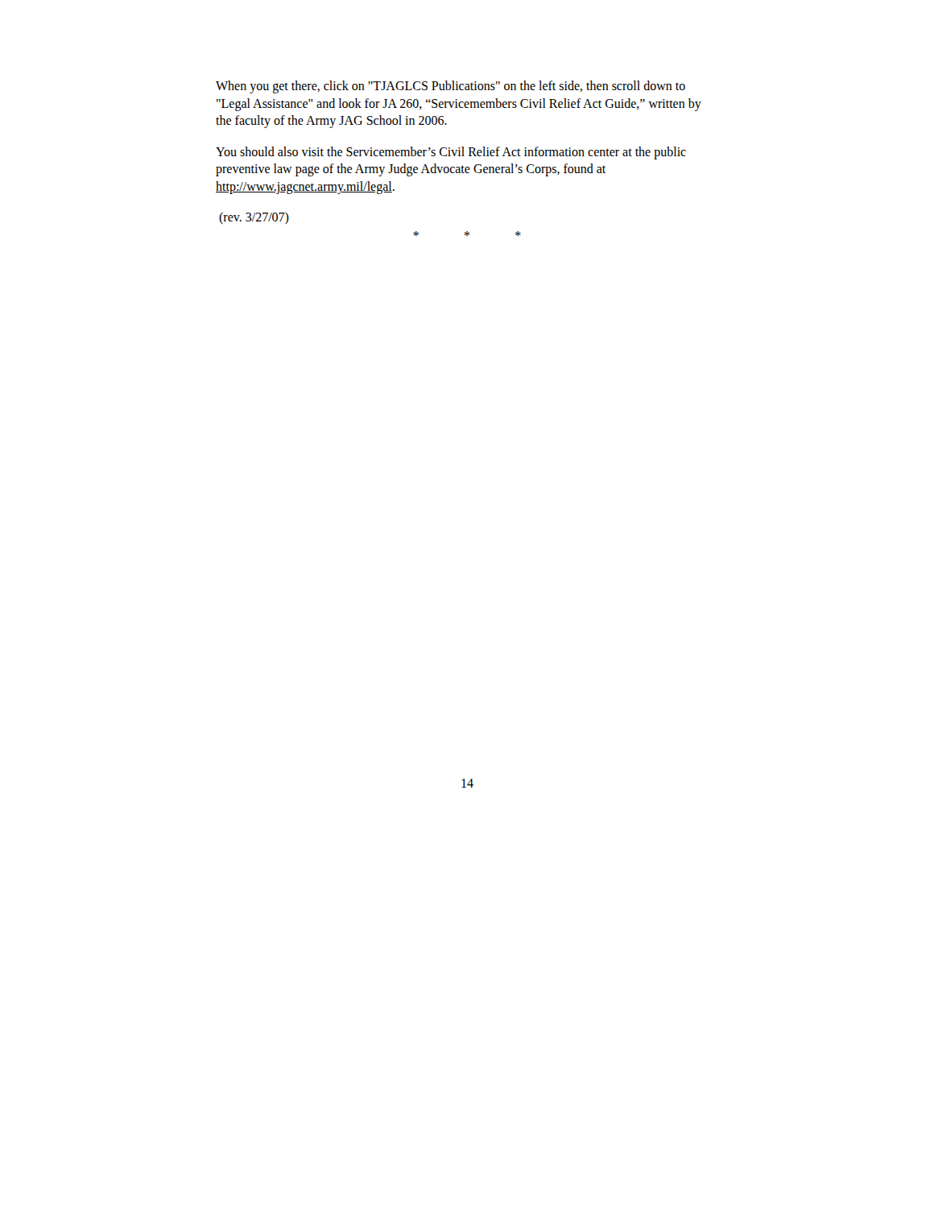When you get there, click on "TJAGLCS Publications" on the left side, then scroll down to "Legal Assistance" and look for JA 260, “Servicemembers Civil Relief Act Guide,” written by the faculty of the Army JAG School in 2006.
You should also visit the Servicemember’s Civil Relief Act information center at the public preventive law page of the Army Judge Advocate General’s Corps, found at http://www.jagcnet.army.mil/legal.
(rev. 3/27/07)
* * *
14